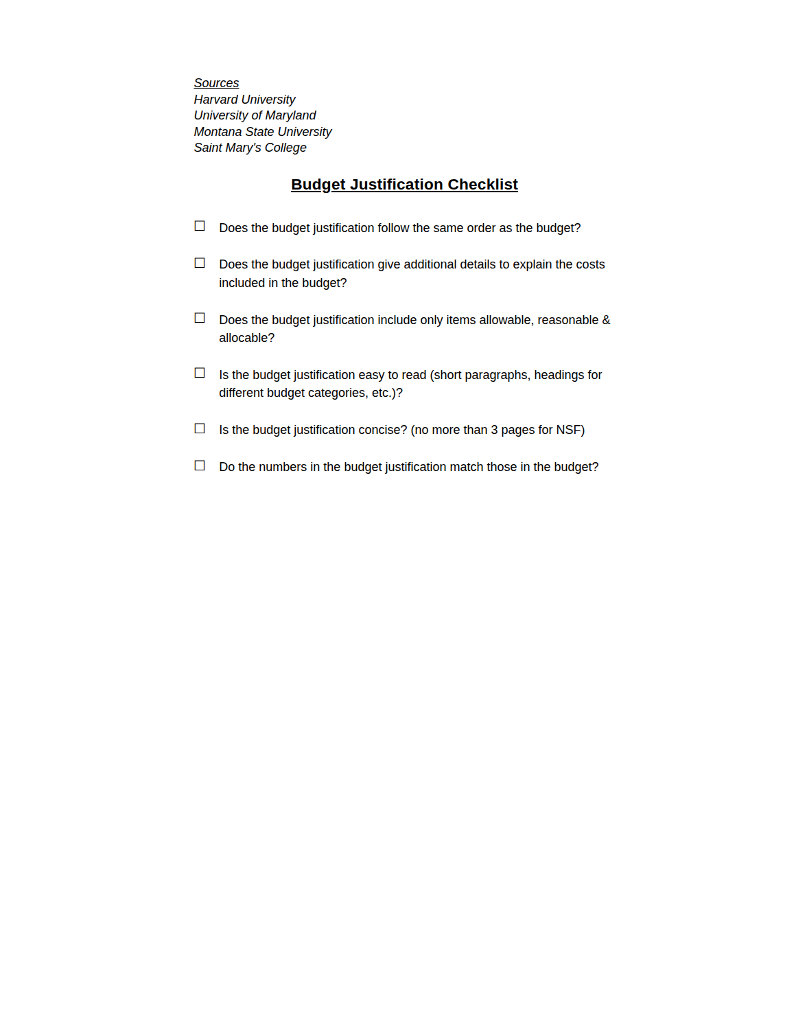Sources
Harvard University
University of Maryland
Montana State University
Saint Mary's College
Budget Justification Checklist
Does the budget justification follow the same order as the budget?
Does the budget justification give additional details to explain the costs included in the budget?
Does the budget justification include only items allowable, reasonable & allocable?
Is the budget justification easy to read (short paragraphs, headings for different budget categories, etc.)?
Is the budget justification concise? (no more than 3 pages for NSF)
Do the numbers in the budget justification match those in the budget?